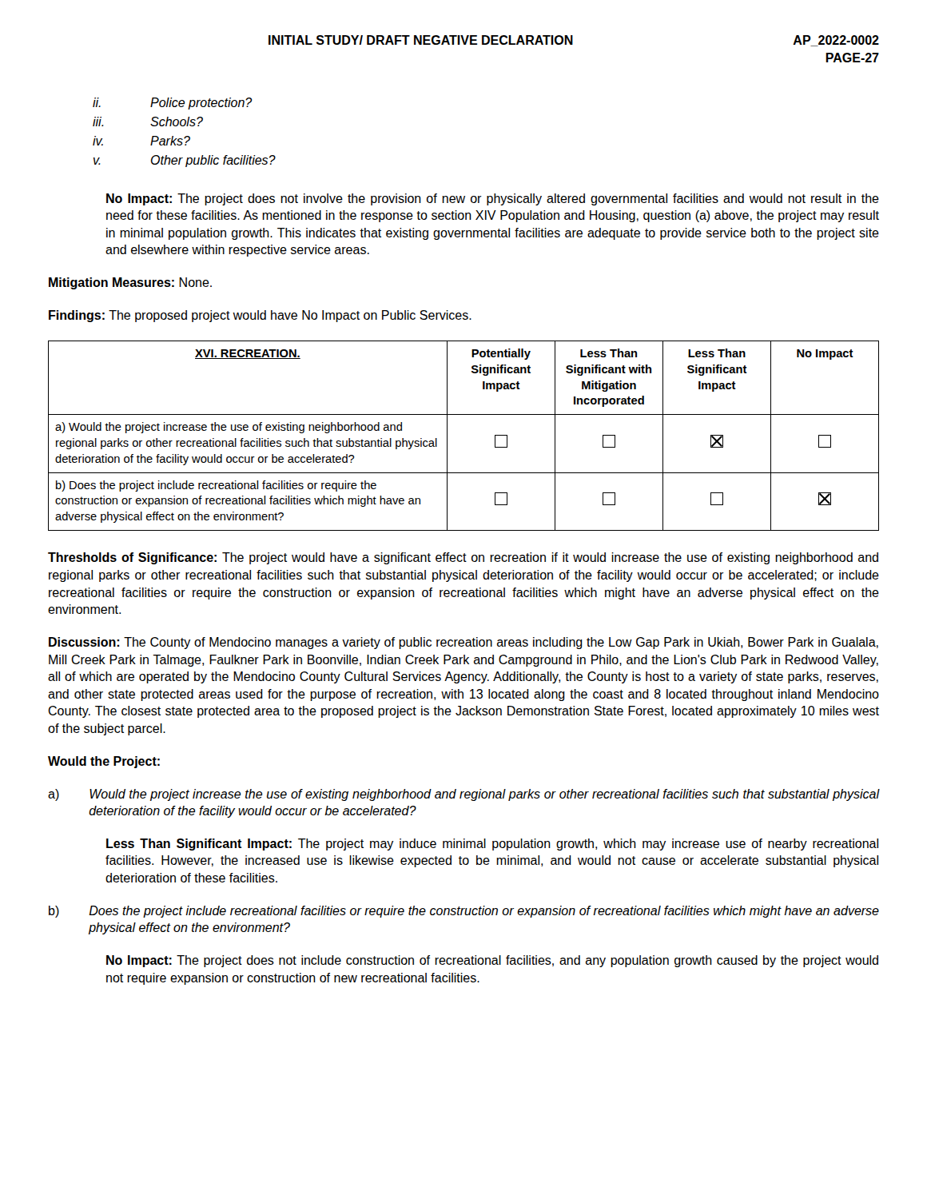INITIAL STUDY/ DRAFT NEGATIVE DECLARATION
AP_2022-0002
PAGE-27
ii. Police protection?
iii. Schools?
iv. Parks?
v. Other public facilities?
No Impact: The project does not involve the provision of new or physically altered governmental facilities and would not result in the need for these facilities. As mentioned in the response to section XIV Population and Housing, question (a) above, the project may result in minimal population growth. This indicates that existing governmental facilities are adequate to provide service both to the project site and elsewhere within respective service areas.
Mitigation Measures: None.
Findings: The proposed project would have No Impact on Public Services.
| XVI. RECREATION. | Potentially Significant Impact | Less Than Significant with Mitigation Incorporated | Less Than Significant Impact | No Impact |
| --- | --- | --- | --- | --- |
| a) Would the project increase the use of existing neighborhood and regional parks or other recreational facilities such that substantial physical deterioration of the facility would occur or be accelerated? | | | | |
| b) Does the project include recreational facilities or require the construction or expansion of recreational facilities which might have an adverse physical effect on the environment? | | | | |
Thresholds of Significance: The project would have a significant effect on recreation if it would increase the use of existing neighborhood and regional parks or other recreational facilities such that substantial physical deterioration of the facility would occur or be accelerated; or include recreational facilities or require the construction or expansion of recreational facilities which might have an adverse physical effect on the environment.
Discussion: The County of Mendocino manages a variety of public recreation areas including the Low Gap Park in Ukiah, Bower Park in Gualala, Mill Creek Park in Talmage, Faulkner Park in Boonville, Indian Creek Park and Campground in Philo, and the Lion's Club Park in Redwood Valley, all of which are operated by the Mendocino County Cultural Services Agency. Additionally, the County is host to a variety of state parks, reserves, and other state protected areas used for the purpose of recreation, with 13 located along the coast and 8 located throughout inland Mendocino County. The closest state protected area to the proposed project is the Jackson Demonstration State Forest, located approximately 10 miles west of the subject parcel.
Would the Project:
a)
Would the project increase the use of existing neighborhood and regional parks or other recreational facilities such that substantial physical deterioration of the facility would occur or be accelerated?
Less Than Significant Impact: The project may induce minimal population growth, which may increase use of nearby recreational facilities. However, the increased use is likewise expected to be minimal, and would not cause or accelerate substantial physical deterioration of these facilities.
b)
Does the project include recreational facilities or require the construction or expansion of recreational facilities which might have an adverse physical effect on the environment?
No Impact: The project does not include construction of recreational facilities, and any population growth caused by the project would not require expansion or construction of new recreational facilities.